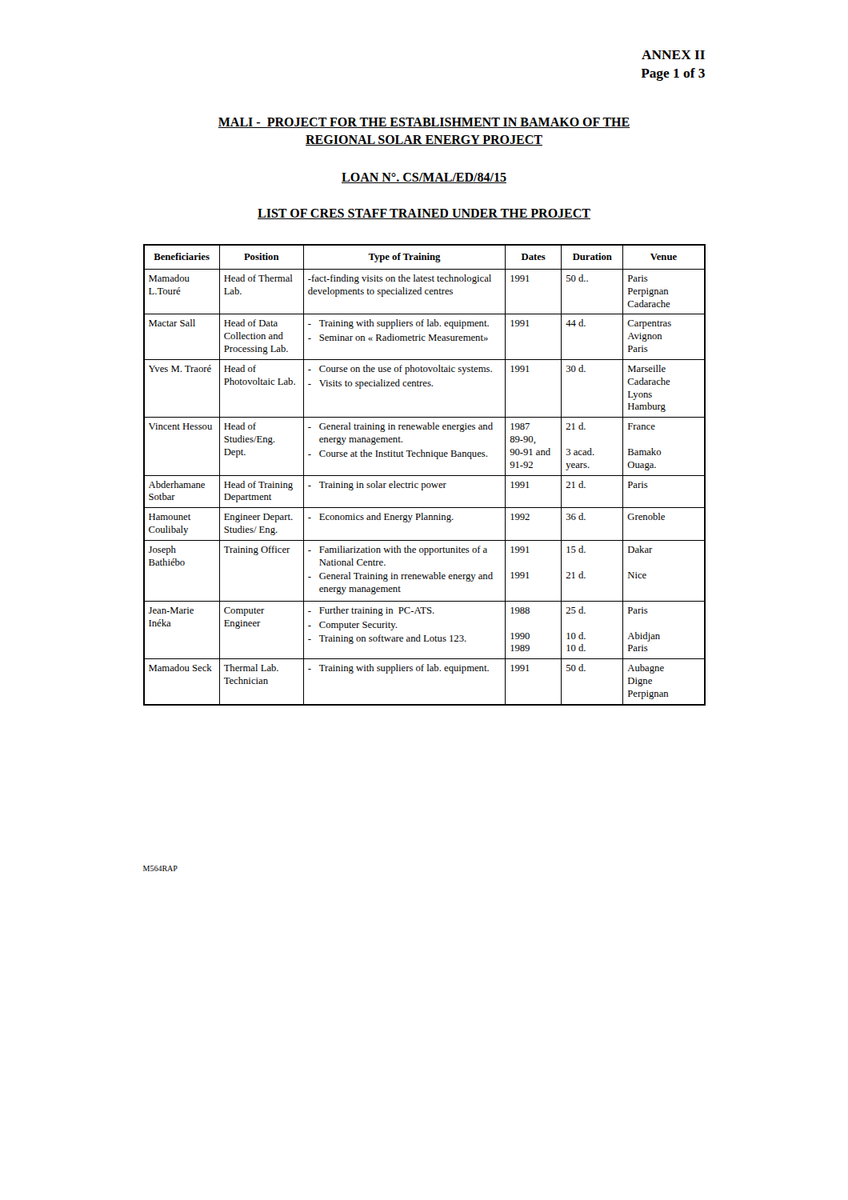ANNEX II
Page 1 of 3
MALI - PROJECT FOR THE ESTABLISHMENT IN BAMAKO OF THE REGIONAL SOLAR ENERGY PROJECT
LOAN N°. CS/MAL/ED/84/15
LIST OF CRES STAFF TRAINED UNDER THE PROJECT
| Beneficiaries | Position | Type of Training | Dates | Duration | Venue |
| --- | --- | --- | --- | --- | --- |
| Mamadou L.Touré | Head of Thermal Lab. | -fact-finding visits on the latest technological developments to specialized centres | 1991 | 50 d.. | Paris Perpignan Cadarache |
| Mactar Sall | Head of Data Collection and Processing Lab. | Training with suppliers of lab. equipment. Seminar on « Radiometric Measurement» | 1991 | 44 d. | Carpentras Avignon Paris |
| Yves M. Traoré | Head of Photovoltaic Lab. | Course on the use of photovoltaic systems. Visits to specialized centres. | 1991 | 30 d. | Marseille Cadarache Lyons Hamburg |
| Vincent Hessou | Head of Studies/Eng. Dept. | General training in renewable energies and energy management. Course at the Institut Technique Banques. | 1987 89-90, 90-91 and 91-92 | 21 d. 3 acad. years. | France Bamako Ouaga. |
| Abderhamane Sotbar | Head of Training Department | Training in solar electric power | 1991 | 21 d. | Paris |
| Hamounet Coulibaly | Engineer Depart. Studies/ Eng. | Economics and Energy Planning. | 1992 | 36 d. | Grenoble |
| Joseph Bathiébo | Training Officer | Familiarization with the opportunites of a National Centre. General Training in rrenewable energy and energy management | 1991 1991 | 15 d. 21 d. | Dakar Nice |
| Jean-Marie Inéka | Computer Engineer | Further training in PC-ATS. Computer Security. Training on software and Lotus 123. | 1988 1990 1989 | 25 d. 10 d. 10 d. | Paris Abidjan Paris |
| Mamadou Seck | Thermal Lab. Technician | Training with suppliers of lab. equipment. | 1991 | 50 d. | Aubagne Digne Perpignan |
M564RAP